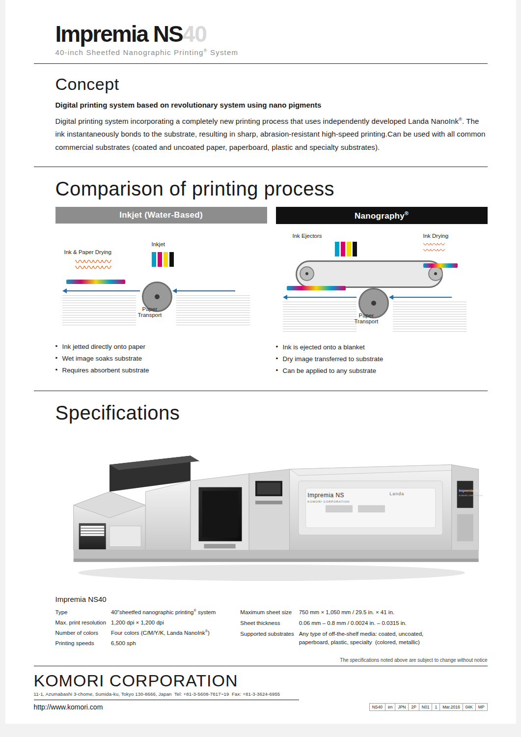Impremia NS 40
40-inch Sheetfed Nanographic Printing® System
Concept
Digital printing system based on revolutionary system using nano pigments
Digital printing system incorporating a completely new printing process that uses independently developed Landa NanoInk®. The ink instantaneously bonds to the substrate, resulting in sharp, abrasion-resistant high-speed printing.Can be used with all common commercial substrates (coated and uncoated paper, paperboard, plastic and specialty substrates).
Comparison of printing process
Inkjet (Water-Based)
Ink & Paper Drying Inkjet 〰〰〰〰 〰〰〰〰
Paper
Transport
Ink jetted directly onto paper
Wet image soaks substrate
Requires absorbent substrate
Nanography®
Ink Ejectors Ink Drying
〰〰〰 〰〰〰
Paper
Transport
Ink is ejected onto a blanket
Dry image transferred to substrate
Can be applied to any substrate
Specifications
Impremia NS KOMORI CORPORATION Landa Impremia NS KOMORI CORPORATION
Impremia NS40
| Type | 40"sheetfed nanographic printing ® system |
| Max. print resolution | 1,200 dpi × 1,200 dpi |
| Number of colors | Four colors (C/M/Y/K, Landa NanoInk ® ) |
| Printing speeds | 6,500 sph |
| Maximum sheet size | 750 mm × 1,050 mm / 29.5 in. × 41 in. |
| Sheet thickness | 0.06 mm – 0.8 mm / 0.0024 in. – 0.0315 in. |
| Supported substrates | Any type of off-the-shelf media: coated, uncoated, paperboard, plastic, specialty (colored, metallic) |
The specifications noted above are subject to change without notice
KOMORI CORPORATION
11-1, Azumabashi 3-chome, Sumida-ku, Tokyo 130-8666, Japan Tel: +81-3-5608-7817~19 Fax: +81-3-3624-6955
http://www.komori.com
NS40 en JPN 2P N011 Mar.201604K MP